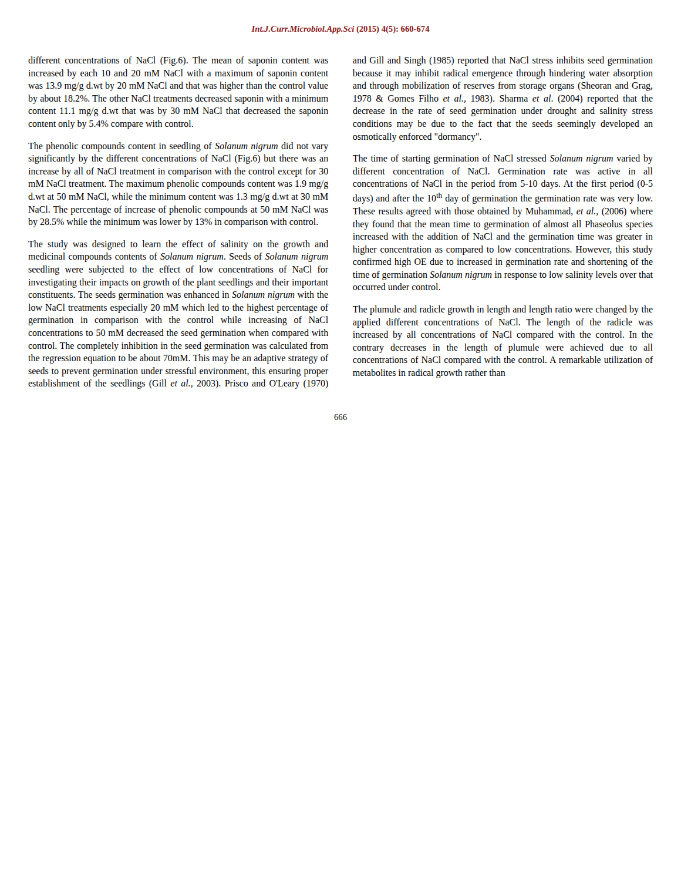Int.J.Curr.Microbiol.App.Sci (2015) 4(5): 660-674
different concentrations of NaCl (Fig.6). The mean of saponin content was increased by each 10 and 20 mM NaCl with a maximum of saponin content was 13.9 mg/g d.wt by 20 mM NaCl and that was higher than the control value by about 18.2%. The other NaCl treatments decreased saponin with a minimum content 11.1 mg/g d.wt that was by 30 mM NaCl that decreased the saponin content only by 5.4% compare with control.
The phenolic compounds content in seedling of Solanum nigrum did not vary significantly by the different concentrations of NaCl (Fig.6) but there was an increase by all of NaCl treatment in comparison with the control except for 30 mM NaCl treatment. The maximum phenolic compounds content was 1.9 mg/g d.wt at 50 mM NaCl, while the minimum content was 1.3 mg/g d.wt at 30 mM NaCl. The percentage of increase of phenolic compounds at 50 mM NaCl was by 28.5% while the minimum was lower by 13% in comparison with control.
The study was designed to learn the effect of salinity on the growth and medicinal compounds contents of Solanum nigrum. Seeds of Solanum nigrum seedling were subjected to the effect of low concentrations of NaCl for investigating their impacts on growth of the plant seedlings and their important constituents. The seeds germination was enhanced in Solanum nigrum with the low NaCl treatments especially 20 mM which led to the highest percentage of germination in comparison with the control while increasing of NaCl concentrations to 50 mM decreased the seed germination when compared with control. The completely inhibition in the seed germination was calculated from the regression equation to be about 70mM. This may be an adaptive strategy of seeds to prevent germination under stressful environment, this ensuring proper establishment of the seedlings (Gill et al., 2003). Prisco and O'Leary (1970) and Gill and Singh (1985) reported that NaCl stress inhibits seed germination because it may inhibit radical emergence through hindering water absorption and through mobilization of reserves from storage organs (Sheoran and Grag, 1978 & Gomes Filho et al., 1983). Sharma et al. (2004) reported that the decrease in the rate of seed germination under drought and salinity stress conditions may be due to the fact that the seeds seemingly developed an osmotically enforced "dormancy".
The time of starting germination of NaCl stressed Solanum nigrum varied by different concentration of NaCl. Germination rate was active in all concentrations of NaCl in the period from 5-10 days. At the first period (0-5 days) and after the 10th day of germination the germination rate was very low. These results agreed with those obtained by Muhammad, et al., (2006) where they found that the mean time to germination of almost all Phaseolus species increased with the addition of NaCl and the germination time was greater in higher concentration as compared to low concentrations. However, this study confirmed high OE due to increased in germination rate and shortening of the time of germination Solanum nigrum in response to low salinity levels over that occurred under control.
The plumule and radicle growth in length and length ratio were changed by the applied different concentrations of NaCl. The length of the radicle was increased by all concentrations of NaCl compared with the control. In the contrary decreases in the length of plumule were achieved due to all concentrations of NaCl compared with the control. A remarkable utilization of metabolites in radical growth rather than
666